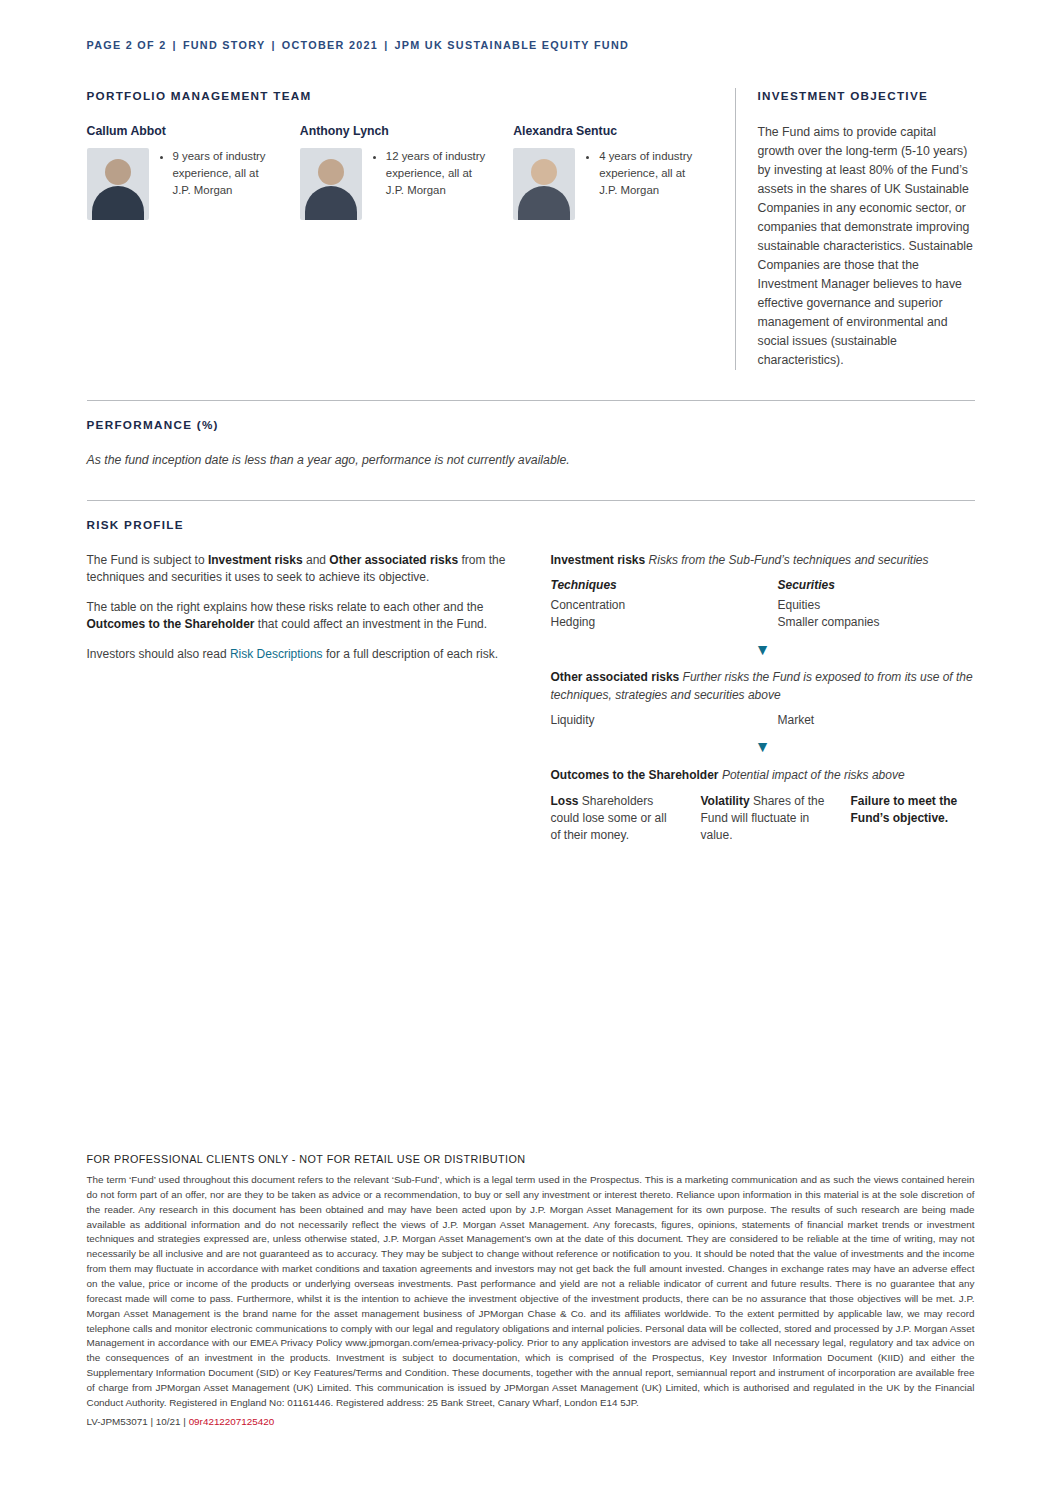PAGE 2 OF 2|FUND STORY|OCTOBER 2021|JPM UK SUSTAINABLE EQUITY FUND
Portfolio Management Team
Callum Abbot
9 years of industry experience, all at J.P. Morgan
Anthony Lynch
12 years of industry experience, all at J.P. Morgan
Alexandra Sentuc
4 years of industry experience, all at J.P. Morgan
Investment Objective
The Fund aims to provide capital growth over the long-term (5-10 years) by investing at least 80% of the Fund’s assets in the shares of UK Sustainable Companies in any economic sector, or companies that demonstrate improving sustainable characteristics. Sustainable Companies are those that the Investment Manager believes to have effective governance and superior management of environmental and social issues (sustainable characteristics).
Performance (%)
As the fund inception date is less than a year ago, performance is not currently available.
Risk Profile
The Fund is subject to Investment risks and Other associated risks from the techniques and securities it uses to seek to achieve its objective.
The table on the right explains how these risks relate to each other and the Outcomes to the Shareholder that could affect an investment in the Fund.
Investors should also read Risk Descriptions for a full description of each risk.
Investment risks Risks from the Sub-Fund’s techniques and securities
Techniques
Concentration
Hedging
Securities
Equities
Smaller companies
▼
Other associated risks Further risks the Fund is exposed to from its use of the techniques, strategies and securities above
Liquidity
Market
▼
Outcomes to the Shareholder Potential impact of the risks above
Loss Shareholders could lose some or all of their money.
Volatility Shares of the Fund will fluctuate in value.
Failure to meet the Fund’s objective.
FOR PROFESSIONAL CLIENTS ONLY - NOT FOR RETAIL USE OR DISTRIBUTION
The term ‘Fund’ used throughout this document refers to the relevant ‘Sub-Fund’, which is a legal term used in the Prospectus. This is a marketing communication and as such the views contained herein do not form part of an offer, nor are they to be taken as advice or a recommendation, to buy or sell any investment or interest thereto. Reliance upon information in this material is at the sole discretion of the reader. Any research in this document has been obtained and may have been acted upon by J.P. Morgan Asset Management for its own purpose. The results of such research are being made available as additional information and do not necessarily reflect the views of J.P. Morgan Asset Management. Any forecasts, figures, opinions, statements of financial market trends or investment techniques and strategies expressed are, unless otherwise stated, J.P. Morgan Asset Management’s own at the date of this document. They are considered to be reliable at the time of writing, may not necessarily be all inclusive and are not guaranteed as to accuracy. They may be subject to change without reference or notification to you. It should be noted that the value of investments and the income from them may fluctuate in accordance with market conditions and taxation agreements and investors may not get back the full amount invested. Changes in exchange rates may have an adverse effect on the value, price or income of the products or underlying overseas investments. Past performance and yield are not a reliable indicator of current and future results. There is no guarantee that any forecast made will come to pass. Furthermore, whilst it is the intention to achieve the investment objective of the investment products, there can be no assurance that those objectives will be met. J.P. Morgan Asset Management is the brand name for the asset management business of JPMorgan Chase & Co. and its affiliates worldwide. To the extent permitted by applicable law, we may record telephone calls and monitor electronic communications to comply with our legal and regulatory obligations and internal policies. Personal data will be collected, stored and processed by J.P. Morgan Asset Management in accordance with our EMEA Privacy Policy www.jpmorgan.com/emea-privacy-policy. Prior to any application investors are advised to take all necessary legal, regulatory and tax advice on the consequences of an investment in the products. Investment is subject to documentation, which is comprised of the Prospectus, Key Investor Information Document (KIID) and either the Supplementary Information Document (SID) or Key Features/Terms and Condition. These documents, together with the annual report, semiannual report and instrument of incorporation are available free of charge from JPMorgan Asset Management (UK) Limited. This communication is issued by JPMorgan Asset Management (UK) Limited, which is authorised and regulated in the UK by the Financial Conduct Authority. Registered in England No: 01161446. Registered address: 25 Bank Street, Canary Wharf, London E14 5JP.
LV-JPM53071 | 10/21 | 09r4212207125420